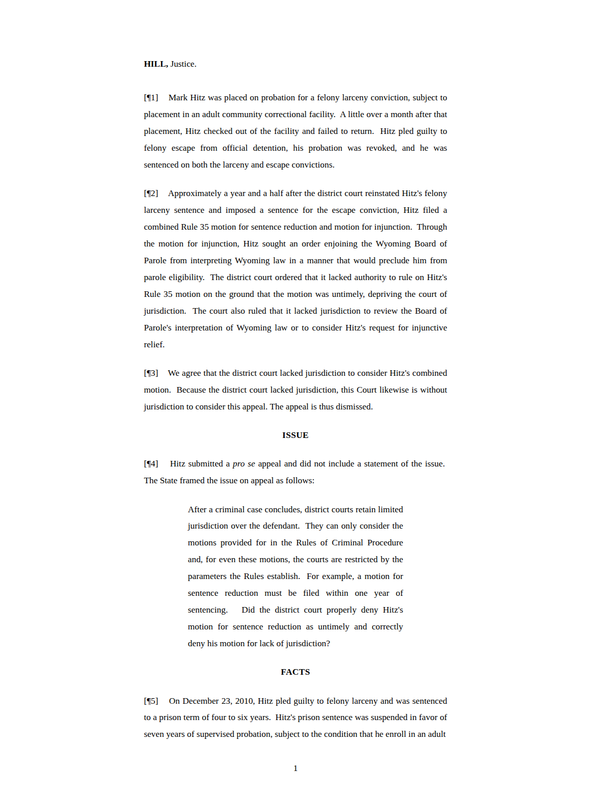HILL, Justice.
[¶1] Mark Hitz was placed on probation for a felony larceny conviction, subject to placement in an adult community correctional facility. A little over a month after that placement, Hitz checked out of the facility and failed to return. Hitz pled guilty to felony escape from official detention, his probation was revoked, and he was sentenced on both the larceny and escape convictions.
[¶2] Approximately a year and a half after the district court reinstated Hitz's felony larceny sentence and imposed a sentence for the escape conviction, Hitz filed a combined Rule 35 motion for sentence reduction and motion for injunction. Through the motion for injunction, Hitz sought an order enjoining the Wyoming Board of Parole from interpreting Wyoming law in a manner that would preclude him from parole eligibility. The district court ordered that it lacked authority to rule on Hitz's Rule 35 motion on the ground that the motion was untimely, depriving the court of jurisdiction. The court also ruled that it lacked jurisdiction to review the Board of Parole's interpretation of Wyoming law or to consider Hitz's request for injunctive relief.
[¶3] We agree that the district court lacked jurisdiction to consider Hitz's combined motion. Because the district court lacked jurisdiction, this Court likewise is without jurisdiction to consider this appeal. The appeal is thus dismissed.
ISSUE
[¶4] Hitz submitted a pro se appeal and did not include a statement of the issue. The State framed the issue on appeal as follows:
After a criminal case concludes, district courts retain limited jurisdiction over the defendant. They can only consider the motions provided for in the Rules of Criminal Procedure and, for even these motions, the courts are restricted by the parameters the Rules establish. For example, a motion for sentence reduction must be filed within one year of sentencing. Did the district court properly deny Hitz's motion for sentence reduction as untimely and correctly deny his motion for lack of jurisdiction?
FACTS
[¶5] On December 23, 2010, Hitz pled guilty to felony larceny and was sentenced to a prison term of four to six years. Hitz's prison sentence was suspended in favor of seven years of supervised probation, subject to the condition that he enroll in an adult
1